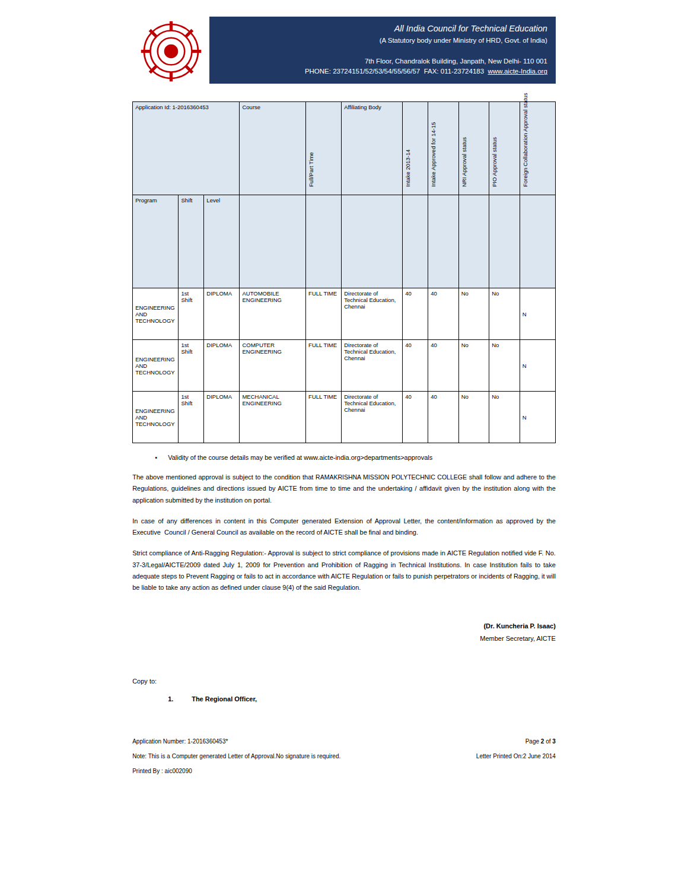All India Council for Technical Education
(A Statutory body under Ministry of HRD, Govt. of India)
7th Floor, Chandralok Building, Janpath, New Delhi- 110 001
PHONE: 23724151/52/53/54/55/56/57 FAX: 011-23724183 www.aicte-India.org
| Application Id: 1-2016360453 | Course | Full/Part Time | Affiliating Body | Intake 2013-14 | Intake Approved for 14-15 | NRI Approval status | PIO Approval status | Foreign Collaboration Approval status |
| --- | --- | --- | --- | --- | --- | --- | --- | --- |
| Program | Shift | Level | | | | | | | | |
| ENGINEERING AND TECHNOLOGY | 1st Shift | DIPLOMA | AUTOMOBILE ENGINEERING | FULL TIME | Directorate of Technical Education, Chennai | 40 | 40 | No | No | N |
| ENGINEERING AND TECHNOLOGY | 1st Shift | DIPLOMA | COMPUTER ENGINEERING | FULL TIME | Directorate of Technical Education, Chennai | 40 | 40 | No | No | N |
| ENGINEERING AND TECHNOLOGY | 1st Shift | DIPLOMA | MECHANICAL ENGINEERING | FULL TIME | Directorate of Technical Education, Chennai | 40 | 40 | No | No | N |
Validity of the course details may be verified at www.aicte-india.org>departments>approvals
The above mentioned approval is subject to the condition that RAMAKRISHNA MISSION POLYTECHNIC COLLEGE shall follow and adhere to the Regulations, guidelines and directions issued by AICTE from time to time and the undertaking / affidavit given by the institution along with the application submitted by the institution on portal.
In case of any differences in content in this Computer generated Extension of Approval Letter, the content/information as approved by the Executive Council / General Council as available on the record of AICTE shall be final and binding.
Strict compliance of Anti-Ragging Regulation:- Approval is subject to strict compliance of provisions made in AICTE Regulation notified vide F. No. 37-3/Legal/AICTE/2009 dated July 1, 2009 for Prevention and Prohibition of Ragging in Technical Institutions. In case Institution fails to take adequate steps to Prevent Ragging or fails to act in accordance with AICTE Regulation or fails to punish perpetrators or incidents of Ragging, it will be liable to take any action as defined under clause 9(4) of the said Regulation.
(Dr. Kuncheria P. Isaac)
Member Secretary, AICTE
Copy to:
1. The Regional Officer,
Application Number: 1-2016360453*
Page 2 of 3
Note: This is a Computer generated Letter of Approval.No signature is required.
Letter Printed On:2 June 2014
Printed By : aic002090